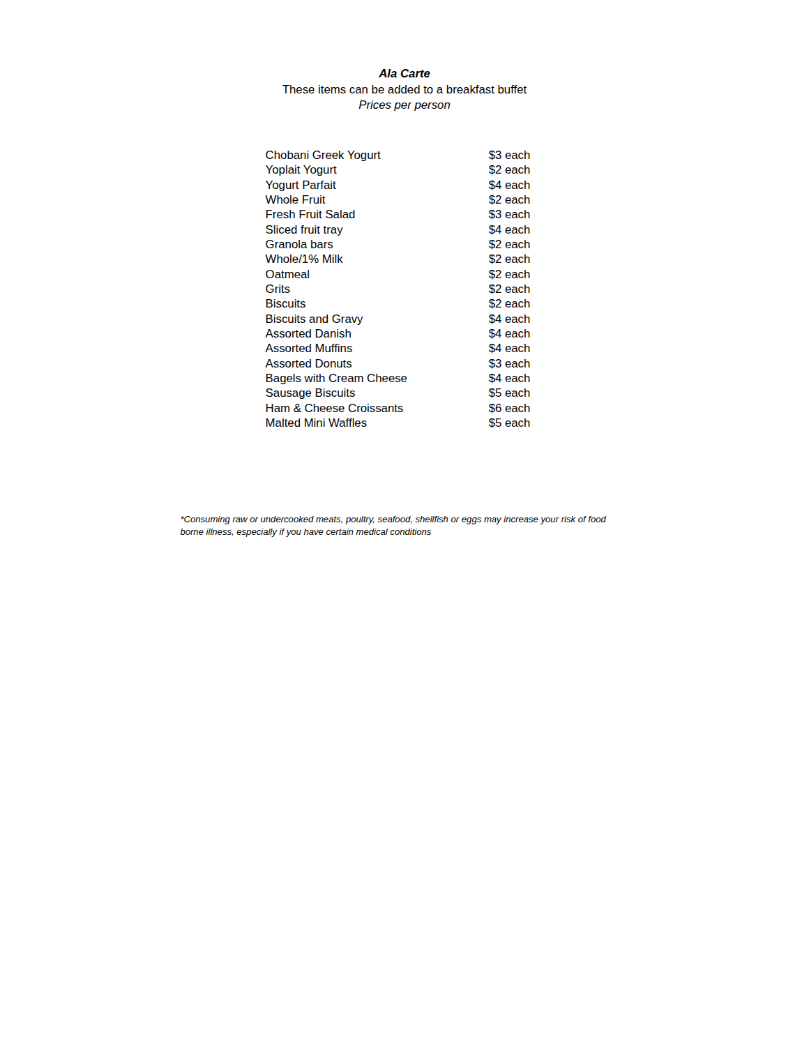Ala Carte
These items can be added to a breakfast buffet
Prices per person
| Chobani Greek Yogurt | $3 each |
| Yoplait Yogurt | $2 each |
| Yogurt Parfait | $4 each |
| Whole Fruit | $2 each |
| Fresh Fruit Salad | $3 each |
| Sliced fruit tray | $4 each |
| Granola bars | $2 each |
| Whole/1% Milk | $2 each |
| Oatmeal | $2 each |
| Grits | $2 each |
| Biscuits | $2 each |
| Biscuits and Gravy | $4 each |
| Assorted Danish | $4 each |
| Assorted Muffins | $4 each |
| Assorted Donuts | $3 each |
| Bagels with Cream Cheese | $4 each |
| Sausage Biscuits | $5 each |
| Ham & Cheese Croissants | $6 each |
| Malted Mini Waffles | $5 each |
*Consuming raw or undercooked meats, poultry, seafood, shellfish or eggs may increase your risk of food borne illness, especially if you have certain medical conditions